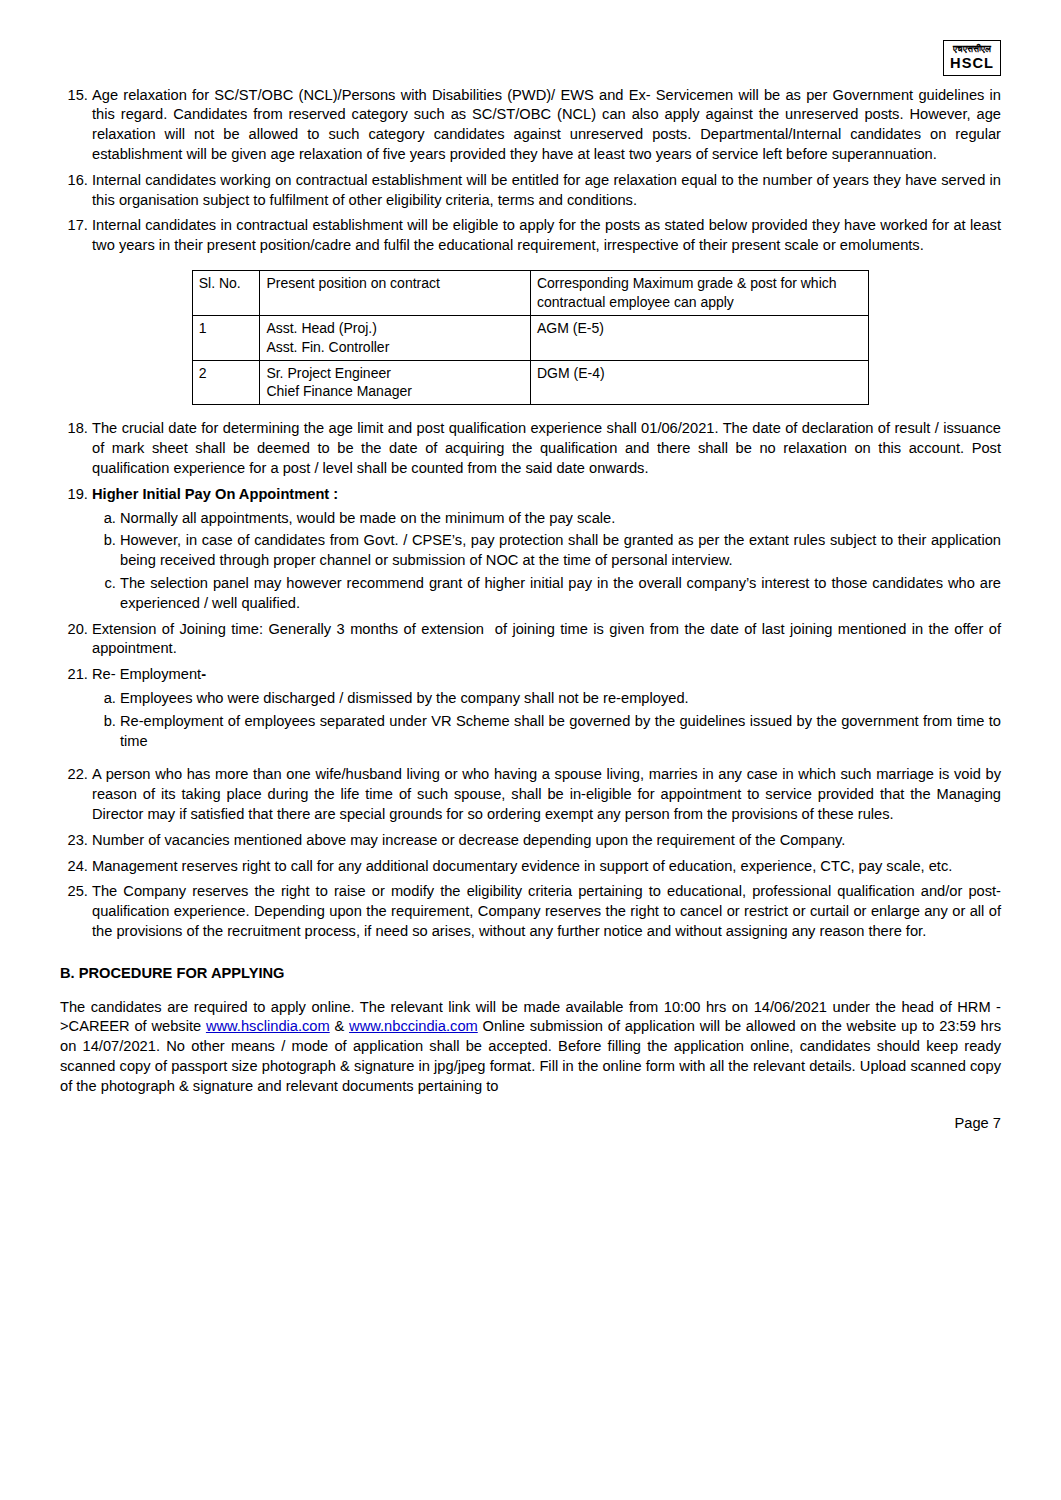एचएससीएल HSCL
Age relaxation for SC/ST/OBC (NCL)/Persons with Disabilities (PWD)/ EWS and Ex- Servicemen will be as per Government guidelines in this regard. Candidates from reserved category such as SC/ST/OBC (NCL) can also apply against the unreserved posts. However, age relaxation will not be allowed to such category candidates against unreserved posts. Departmental/Internal candidates on regular establishment will be given age relaxation of five years provided they have at least two years of service left before superannuation.
Internal candidates working on contractual establishment will be entitled for age relaxation equal to the number of years they have served in this organisation subject to fulfilment of other eligibility criteria, terms and conditions.
Internal candidates in contractual establishment will be eligible to apply for the posts as stated below provided they have worked for at least two years in their present position/cadre and fulfil the educational requirement, irrespective of their present scale or emoluments.
| Sl. No. | Present position on contract | Corresponding Maximum grade & post for which contractual employee can apply |
| 1 | Asst. Head (Proj.) Asst. Fin. Controller | AGM (E-5) |
| 2 | Sr. Project Engineer Chief Finance Manager | DGM (E-4) |
The crucial date for determining the age limit and post qualification experience shall 01/06/2021. The date of declaration of result / issuance of mark sheet shall be deemed to be the date of acquiring the qualification and there shall be no relaxation on this account. Post qualification experience for a post / level shall be counted from the said date onwards.
Higher Initial Pay On Appointment :
Normally all appointments, would be made on the minimum of the pay scale.
However, in case of candidates from Govt. / CPSE’s, pay protection shall be granted as per the extant rules subject to their application being received through proper channel or submission of NOC at the time of personal interview.
The selection panel may however recommend grant of higher initial pay in the overall company’s interest to those candidates who are experienced / well qualified.
Extension of Joining time: Generally 3 months of extension of joining time is given from the date of last joining mentioned in the offer of appointment.
Re- Employment-
Employees who were discharged / dismissed by the company shall not be re-employed.
Re-employment of employees separated under VR Scheme shall be governed by the guidelines issued by the government from time to time
A person who has more than one wife/husband living or who having a spouse living, marries in any case in which such marriage is void by reason of its taking place during the life time of such spouse, shall be in-eligible for appointment to service provided that the Managing Director may if satisfied that there are special grounds for so ordering exempt any person from the provisions of these rules.
Number of vacancies mentioned above may increase or decrease depending upon the requirement of the Company.
Management reserves right to call for any additional documentary evidence in support of education, experience, CTC, pay scale, etc.
The Company reserves the right to raise or modify the eligibility criteria pertaining to educational, professional qualification and/or post-qualification experience. Depending upon the requirement, Company reserves the right to cancel or restrict or curtail or enlarge any or all of the provisions of the recruitment process, if need so arises, without any further notice and without assigning any reason there for.
B. PROCEDURE FOR APPLYING
The candidates are required to apply online. The relevant link will be made available from 10:00 hrs on 14/06/2021 under the head of HRM ->CAREER of website www.hsclindia.com & www.nbccindia.com Online submission of application will be allowed on the website up to 23:59 hrs on 14/07/2021. No other means / mode of application shall be accepted. Before filling the application online, candidates should keep ready scanned copy of passport size photograph & signature in jpg/jpeg format. Fill in the online form with all the relevant details. Upload scanned copy of the photograph & signature and relevant documents pertaining to
Page 7